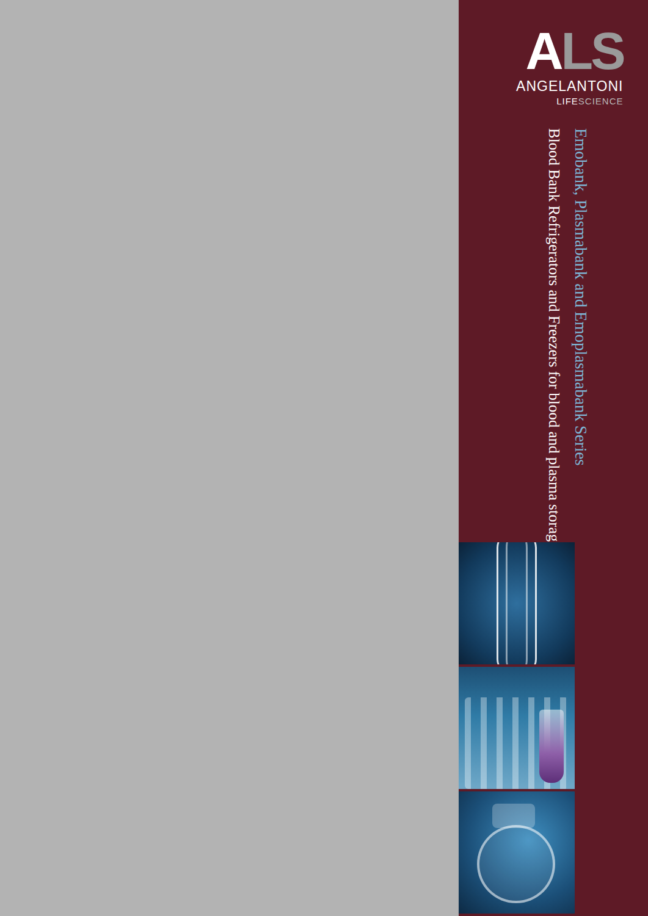ALS
ANGELANTONI
LIFE SCIENCE
Blood Bank Refrigerators and Freezers for blood and plasma storage
Emobank, Plasmabank and Emoplasmabank Series